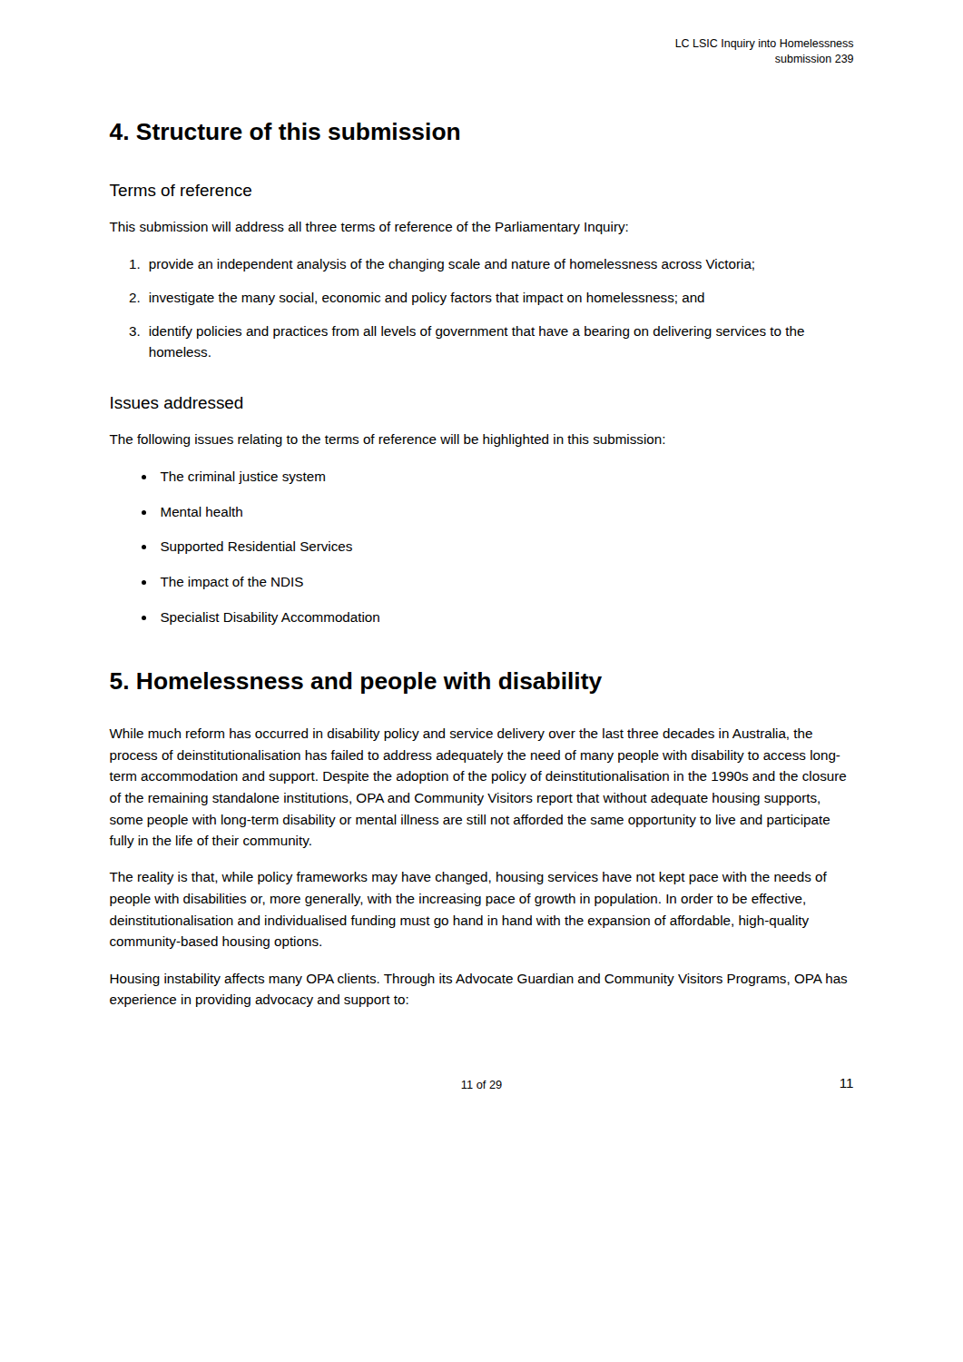LC LSIC Inquiry into Homelessness
submission 239
4. Structure of this submission
Terms of reference
This submission will address all three terms of reference of the Parliamentary Inquiry:
provide an independent analysis of the changing scale and nature of homelessness across Victoria;
investigate the many social, economic and policy factors that impact on homelessness; and
identify policies and practices from all levels of government that have a bearing on delivering services to the homeless.
Issues addressed
The following issues relating to the terms of reference will be highlighted in this submission:
The criminal justice system
Mental health
Supported Residential Services
The impact of the NDIS
Specialist Disability Accommodation
5. Homelessness and people with disability
While much reform has occurred in disability policy and service delivery over the last three decades in Australia, the process of deinstitutionalisation has failed to address adequately the need of many people with disability to access long-term accommodation and support. Despite the adoption of the policy of deinstitutionalisation in the 1990s and the closure of the remaining standalone institutions, OPA and Community Visitors report that without adequate housing supports, some people with long-term disability or mental illness are still not afforded the same opportunity to live and participate fully in the life of their community.
The reality is that, while policy frameworks may have changed, housing services have not kept pace with the needs of people with disabilities or, more generally, with the increasing pace of growth in population. In order to be effective, deinstitutionalisation and individualised funding must go hand in hand with the expansion of affordable, high-quality community-based housing options.
Housing instability affects many OPA clients. Through its Advocate Guardian and Community Visitors Programs, OPA has experience in providing advocacy and support to:
11 of 29
11